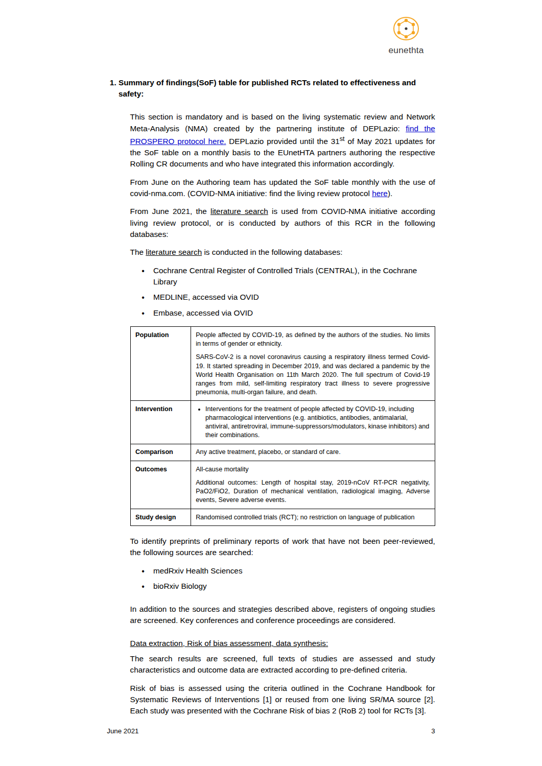eunethta
Summary of findings(SoF) table for published RCTs related to effectiveness and safety:
This section is mandatory and is based on the living systematic review and Network Meta-Analysis (NMA) created by the partnering institute of DEPLazio: find the PROSPERO protocol here. DEPLazio provided until the 31st of May 2021 updates for the SoF table on a monthly basis to the EUnetHTA partners authoring the respective Rolling CR documents and who have integrated this information accordingly.
From June on the Authoring team has updated the SoF table monthly with the use of covid-nma.com. (COVID-NMA initiative: find the living review protocol here).
From June 2021, the literature search is used from COVID-NMA initiative according living review protocol, or is conducted by authors of this RCR in the following databases:
The literature search is conducted in the following databases:
Cochrane Central Register of Controlled Trials (CENTRAL), in the Cochrane Library
MEDLINE, accessed via OVID
Embase, accessed via OVID
| Population | People affected by COVID-19, as defined by the authors of the studies. No limits in terms of gender or ethnicity. SARS-CoV-2 is a novel coronavirus causing a respiratory illness termed Covid-19. It started spreading in December 2019, and was declared a pandemic by the World Health Organisation on 11th March 2020. The full spectrum of Covid-19 ranges from mild, self-limiting respiratory tract illness to severe progressive pneumonia, multi-organ failure, and death. |
| Intervention | Interventions for the treatment of people affected by COVID-19, including pharmacological interventions (e.g. antibiotics, antibodies, antimalarial, antiviral, antiretroviral, immune-suppressors/modulators, kinase inhibitors) and their combinations. |
| Comparison | Any active treatment, placebo, or standard of care. |
| Outcomes | All-cause mortality Additional outcomes: Length of hospital stay, 2019-nCoV RT-PCR negativity, PaO2/FiO2, Duration of mechanical ventilation, radiological imaging, Adverse events, Severe adverse events. |
| Study design | Randomised controlled trials (RCT); no restriction on language of publication |
To identify preprints of preliminary reports of work that have not been peer-reviewed, the following sources are searched:
medRxiv Health Sciences
bioRxiv Biology
In addition to the sources and strategies described above, registers of ongoing studies are screened. Key conferences and conference proceedings are considered.
Data extraction, Risk of bias assessment, data synthesis:
The search results are screened, full texts of studies are assessed and study characteristics and outcome data are extracted according to pre-defined criteria.
Risk of bias is assessed using the criteria outlined in the Cochrane Handbook for Systematic Reviews of Interventions [1] or reused from one living SR/MA source [2]. Each study was presented with the Cochrane Risk of bias 2 (RoB 2) tool for RCTs [3].
June 2021 3